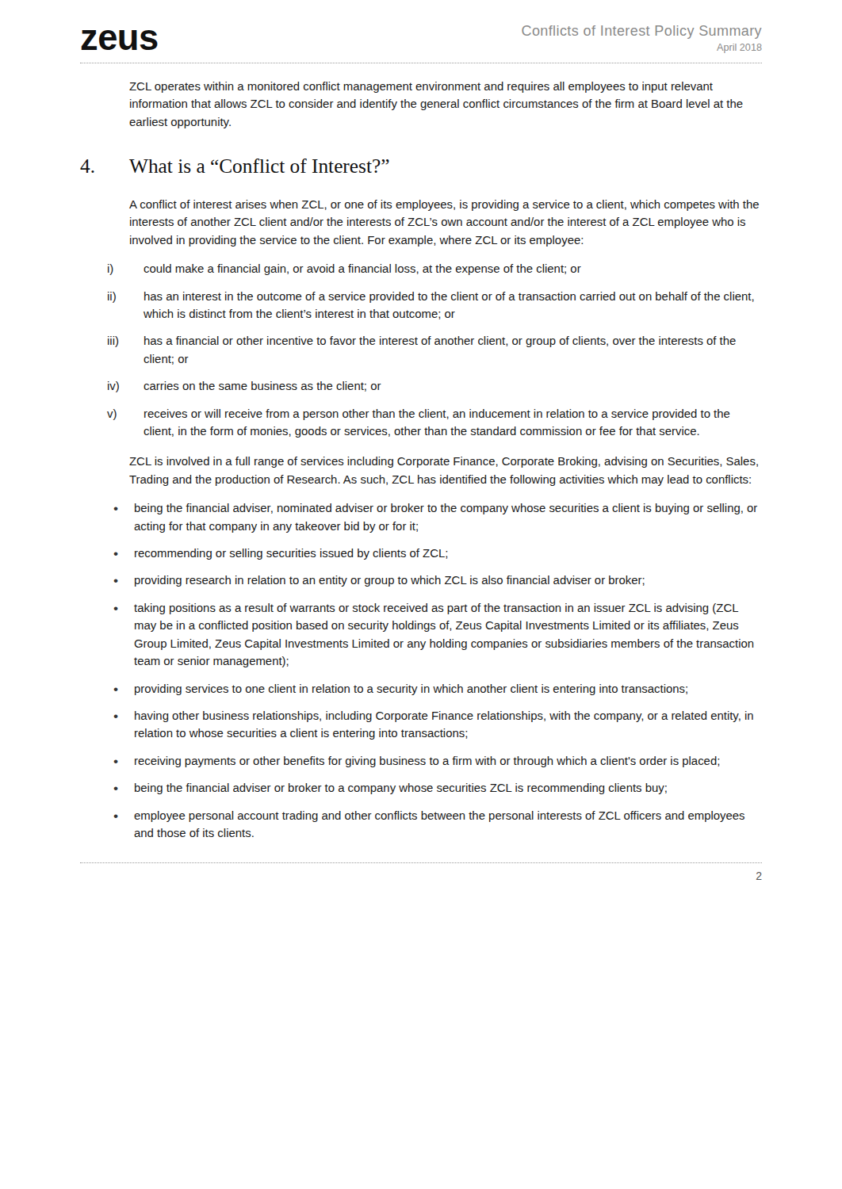zeus
Conflicts of Interest Policy Summary April 2018
ZCL operates within a monitored conflict management environment and requires all employees to input relevant information that allows ZCL to consider and identify the general conflict circumstances of the firm at Board level at the earliest opportunity.
4. What is a “Conflict of Interest?”
A conflict of interest arises when ZCL, or one of its employees, is providing a service to a client, which competes with the interests of another ZCL client and/or the interests of ZCL’s own account and/or the interest of a ZCL employee who is involved in providing the service to the client. For example, where ZCL or its employee:
could make a financial gain, or avoid a financial loss, at the expense of the client; or
has an interest in the outcome of a service provided to the client or of a transaction carried out on behalf of the client, which is distinct from the client’s interest in that outcome; or
has a financial or other incentive to favor the interest of another client, or group of clients, over the interests of the client; or
carries on the same business as the client; or
receives or will receive from a person other than the client, an inducement in relation to a service provided to the client, in the form of monies, goods or services, other than the standard commission or fee for that service.
ZCL is involved in a full range of services including Corporate Finance, Corporate Broking, advising on Securities, Sales, Trading and the production of Research. As such, ZCL has identified the following activities which may lead to conflicts:
being the financial adviser, nominated adviser or broker to the company whose securities a client is buying or selling, or acting for that company in any takeover bid by or for it;
recommending or selling securities issued by clients of ZCL;
providing research in relation to an entity or group to which ZCL is also financial adviser or broker;
taking positions as a result of warrants or stock received as part of the transaction in an issuer ZCL is advising (ZCL may be in a conflicted position based on security holdings of, Zeus Capital Investments Limited or its affiliates, Zeus Group Limited, Zeus Capital Investments Limited or any holding companies or subsidiaries members of the transaction team or senior management);
providing services to one client in relation to a security in which another client is entering into transactions;
having other business relationships, including Corporate Finance relationships, with the company, or a related entity, in relation to whose securities a client is entering into transactions;
receiving payments or other benefits for giving business to a firm with or through which a client's order is placed;
being the financial adviser or broker to a company whose securities ZCL is recommending clients buy;
employee personal account trading and other conflicts between the personal interests of ZCL officers and employees and those of its clients.
2